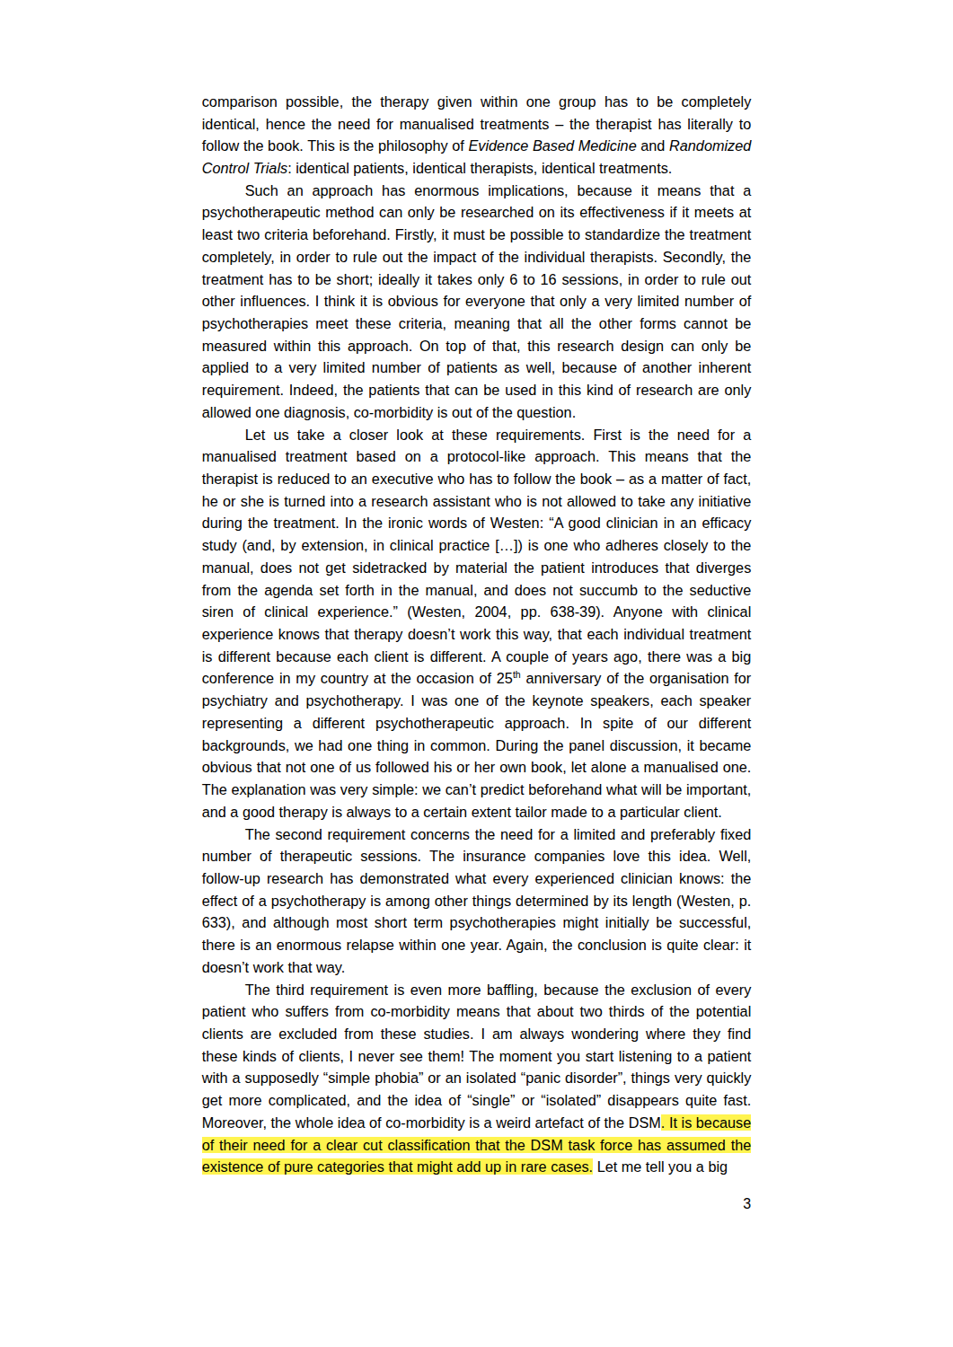comparison possible, the therapy given within one group has to be completely identical, hence the need for manualised treatments – the therapist has literally to follow the book. This is the philosophy of Evidence Based Medicine and Randomized Control Trials: identical patients, identical therapists, identical treatments.
Such an approach has enormous implications, because it means that a psychotherapeutic method can only be researched on its effectiveness if it meets at least two criteria beforehand. Firstly, it must be possible to standardize the treatment completely, in order to rule out the impact of the individual therapists. Secondly, the treatment has to be short; ideally it takes only 6 to 16 sessions, in order to rule out other influences. I think it is obvious for everyone that only a very limited number of psychotherapies meet these criteria, meaning that all the other forms cannot be measured within this approach. On top of that, this research design can only be applied to a very limited number of patients as well, because of another inherent requirement. Indeed, the patients that can be used in this kind of research are only allowed one diagnosis, co-morbidity is out of the question.
Let us take a closer look at these requirements. First is the need for a manualised treatment based on a protocol-like approach. This means that the therapist is reduced to an executive who has to follow the book – as a matter of fact, he or she is turned into a research assistant who is not allowed to take any initiative during the treatment. In the ironic words of Westen: “A good clinician in an efficacy study (and, by extension, in clinical practice […]) is one who adheres closely to the manual, does not get sidetracked by material the patient introduces that diverges from the agenda set forth in the manual, and does not succumb to the seductive siren of clinical experience.” (Westen, 2004, pp. 638-39). Anyone with clinical experience knows that therapy doesn’t work this way, that each individual treatment is different because each client is different. A couple of years ago, there was a big conference in my country at the occasion of 25th anniversary of the organisation for psychiatry and psychotherapy. I was one of the keynote speakers, each speaker representing a different psychotherapeutic approach. In spite of our different backgrounds, we had one thing in common. During the panel discussion, it became obvious that not one of us followed his or her own book, let alone a manualised one. The explanation was very simple: we can’t predict beforehand what will be important, and a good therapy is always to a certain extent tailor made to a particular client.
The second requirement concerns the need for a limited and preferably fixed number of therapeutic sessions. The insurance companies love this idea. Well, follow-up research has demonstrated what every experienced clinician knows: the effect of a psychotherapy is among other things determined by its length (Westen, p. 633), and although most short term psychotherapies might initially be successful, there is an enormous relapse within one year. Again, the conclusion is quite clear: it doesn’t work that way.
The third requirement is even more baffling, because the exclusion of every patient who suffers from co-morbidity means that about two thirds of the potential clients are excluded from these studies. I am always wondering where they find these kinds of clients, I never see them! The moment you start listening to a patient with a supposedly “simple phobia” or an isolated “panic disorder”, things very quickly get more complicated, and the idea of “single” or “isolated” disappears quite fast. Moreover, the whole idea of co-morbidity is a weird artefact of the DSM. It is because of their need for a clear cut classification that the DSM task force has assumed the existence of pure categories that might add up in rare cases. Let me tell you a big
3